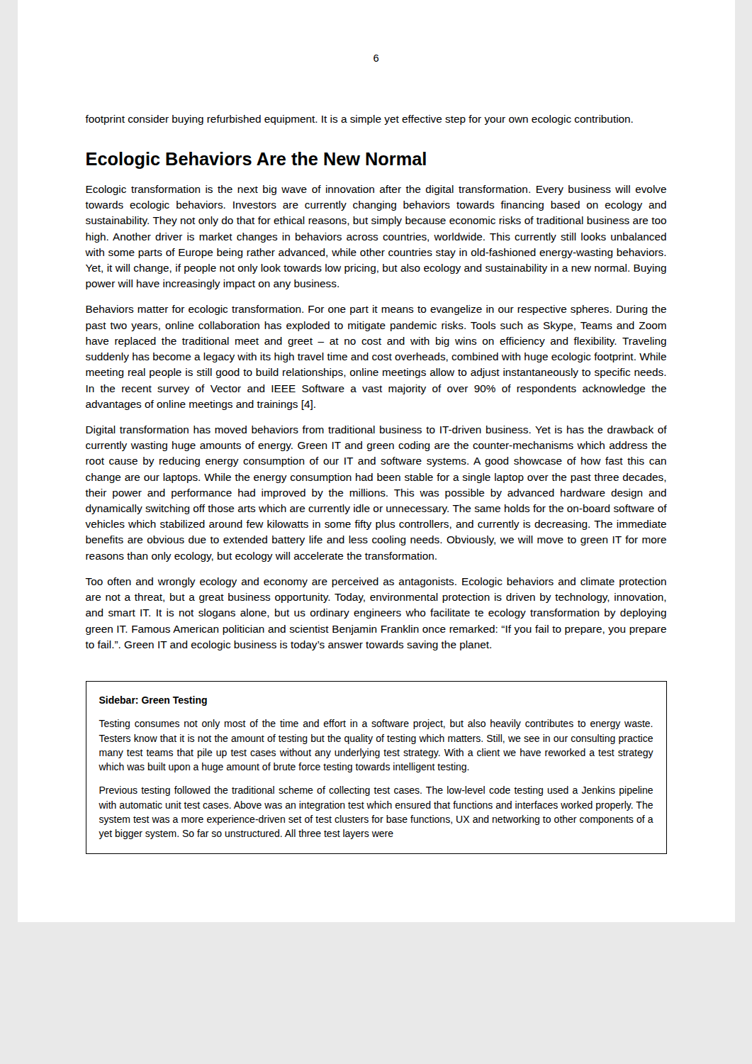6
footprint consider buying refurbished equipment. It is a simple yet effective step for your own ecologic contribution.
Ecologic Behaviors Are the New Normal
Ecologic transformation is the next big wave of innovation after the digital transformation. Every business will evolve towards ecologic behaviors. Investors are currently changing behaviors towards financing based on ecology and sustainability. They not only do that for ethical reasons, but simply because economic risks of traditional business are too high. Another driver is market changes in behaviors across countries, worldwide. This currently still looks unbalanced with some parts of Europe being rather advanced, while other countries stay in old-fashioned energy-wasting behaviors. Yet, it will change, if people not only look towards low pricing, but also ecology and sustainability in a new normal. Buying power will have increasingly impact on any business.
Behaviors matter for ecologic transformation. For one part it means to evangelize in our respective spheres. During the past two years, online collaboration has exploded to mitigate pandemic risks. Tools such as Skype, Teams and Zoom have replaced the traditional meet and greet – at no cost and with big wins on efficiency and flexibility. Traveling suddenly has become a legacy with its high travel time and cost overheads, combined with huge ecologic footprint. While meeting real people is still good to build relationships, online meetings allow to adjust instantaneously to specific needs. In the recent survey of Vector and IEEE Software a vast majority of over 90% of respondents acknowledge the advantages of online meetings and trainings [4].
Digital transformation has moved behaviors from traditional business to IT-driven business. Yet is has the drawback of currently wasting huge amounts of energy. Green IT and green coding are the counter-mechanisms which address the root cause by reducing energy consumption of our IT and software systems. A good showcase of how fast this can change are our laptops. While the energy consumption had been stable for a single laptop over the past three decades, their power and performance had improved by the millions. This was possible by advanced hardware design and dynamically switching off those arts which are currently idle or unnecessary. The same holds for the on-board software of vehicles which stabilized around few kilowatts in some fifty plus controllers, and currently is decreasing. The immediate benefits are obvious due to extended battery life and less cooling needs. Obviously, we will move to green IT for more reasons than only ecology, but ecology will accelerate the transformation.
Too often and wrongly ecology and economy are perceived as antagonists. Ecologic behaviors and climate protection are not a threat, but a great business opportunity. Today, environmental protection is driven by technology, innovation, and smart IT. It is not slogans alone, but us ordinary engineers who facilitate te ecology transformation by deploying green IT. Famous American politician and scientist Benjamin Franklin once remarked: “If you fail to prepare, you prepare to fail.”. Green IT and ecologic business is today’s answer towards saving the planet.
Sidebar: Green Testing
Testing consumes not only most of the time and effort in a software project, but also heavily contributes to energy waste. Testers know that it is not the amount of testing but the quality of testing which matters. Still, we see in our consulting practice many test teams that pile up test cases without any underlying test strategy. With a client we have reworked a test strategy which was built upon a huge amount of brute force testing towards intelligent testing.
Previous testing followed the traditional scheme of collecting test cases. The low-level code testing used a Jenkins pipeline with automatic unit test cases. Above was an integration test which ensured that functions and interfaces worked properly. The system test was a more experience-driven set of test clusters for base functions, UX and networking to other components of a yet bigger system. So far so unstructured. All three test layers were